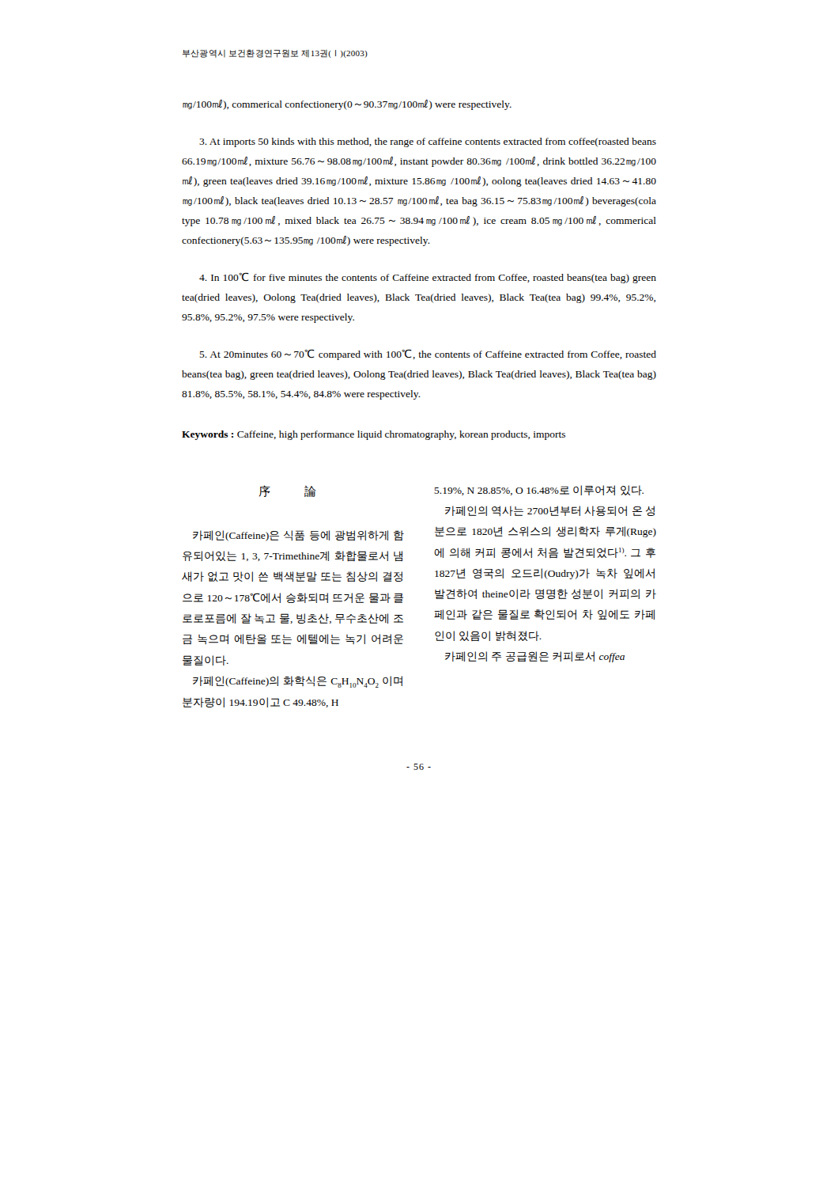부산광역시 보건환경연구원보 제13권(Ⅰ)(2003)
㎎/100㎖), commerical confectionery(0～90.37㎎/100㎖) were respectively.
3. At imports 50 kinds with this method, the range of caffeine contents extracted from coffee(roasted beans 66.19㎎/100㎖, mixture 56.76～98.08㎎/100㎖, instant powder 80.36㎎ /100㎖, drink bottled 36.22㎎/100㎖), green tea(leaves dried 39.16㎎/100㎖, mixture 15.86㎎ /100㎖), oolong tea(leaves dried 14.63～41.80㎎/100㎖), black tea(leaves dried 10.13～28.57 ㎎/100㎖, tea bag 36.15～75.83㎎/100㎖) beverages(cola type 10.78㎎/100㎖, mixed black tea 26.75～38.94㎎/100㎖), ice cream 8.05㎎/100㎖, commerical confectionery(5.63～135.95㎎ /100㎖) were respectively.
4. In 100℃ for five minutes the contents of Caffeine extracted from Coffee, roasted beans(tea bag) green tea(dried leaves), Oolong Tea(dried leaves), Black Tea(dried leaves), Black Tea(tea bag) 99.4%, 95.2%, 95.8%, 95.2%, 97.5% were respectively.
5. At 20minutes 60～70℃ compared with 100℃, the contents of Caffeine extracted from Coffee, roasted beans(tea bag), green tea(dried leaves), Oolong Tea(dried leaves), Black Tea(dried leaves), Black Tea(tea bag) 81.8%, 85.5%, 58.1%, 54.4%, 84.8% were respectively.
Keywords : Caffeine, high performance liquid chromatography, korean products, imports
序　論
카페인(Caffeine)은 식품 등에 광범위하게 함유되어있는 1, 3, 7-Trimethine계 화합물로서 냄새가 없고 맛이 쓴 백색분말 또는 침상의 결정으로 120～178℃에서 승화되며 뜨거운 물과 클로로포름에 잘 녹고 물, 빙초산, 무수초산에 조금 녹으며 에탄올 또는 에텔에는 녹기 어려운 물질이다.
카페인(Caffeine)의 화학식은 C8 H10 N4 O2 이며 분자량이 194.19이고 C 49.48%, H
5.19%, N 28.85%, O 16.48%로 이루어져 있다.
카페인의 역사는 2700년부터 사용되어 온 성분으로 1820년 스위스의 생리학자 루게(Ruge)에 의해 커피 콩에서 처음 발견되었다1). 그 후 1827년 영국의 오드리(Oudry)가 녹차 잎에서 발견하여 theine이라 명명한 성분이 커피의 카페인과 같은 물질로 확인되어 차 잎에도 카페인이 있음이 밝혀졌다.
카페인의 주 공급원은 커피로서 coffea
- 56 -